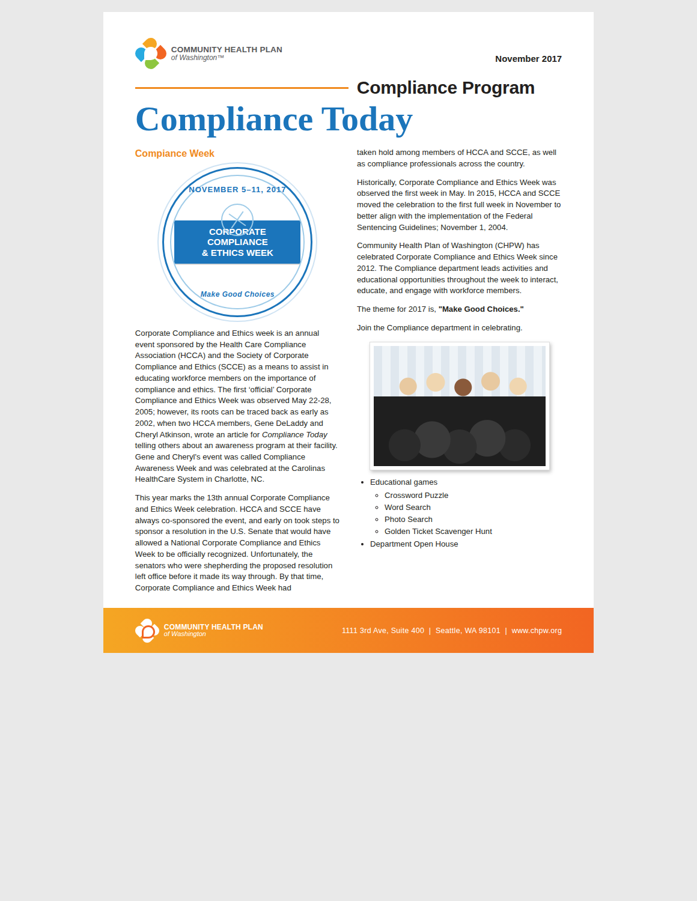Community Health Plan
of Washington™
November 2017
Compliance Program
Compliance Today
Compiance Week
NOVEMBER 5–11, 2017
CORPORATE COMPLIANCE
& ETHICS WEEK
Make Good Choices
Corporate Compliance and Ethics week is an annual event sponsored by the Health Care Compliance Association (HCCA) and the Society of Corporate Compliance and Ethics (SCCE) as a means to assist in educating workforce members on the importance of compliance and ethics. The first ‘official’ Corporate Compliance and Ethics Week was observed May 22-28, 2005; however, its roots can be traced back as early as 2002, when two HCCA members, Gene DeLaddy and Cheryl Atkinson, wrote an article for Compliance Today telling others about an awareness program at their facility. Gene and Cheryl's event was called Compliance Awareness Week and was celebrated at the Carolinas HealthCare System in Charlotte, NC.
This year marks the 13th annual Corporate Compliance and Ethics Week celebration. HCCA and SCCE have always co-sponsored the event, and early on took steps to sponsor a resolution in the U.S. Senate that would have allowed a National Corporate Compliance and Ethics Week to be officially recognized. Unfortunately, the senators who were shepherding the proposed resolution left office before it made its way through. By that time, Corporate Compliance and Ethics Week had
taken hold among members of HCCA and SCCE, as well as compliance professionals across the country.
Historically, Corporate Compliance and Ethics Week was observed the first week in May. In 2015, HCCA and SCCE moved the celebration to the first full week in November to better align with the implementation of the Federal Sentencing Guidelines; November 1, 2004.
Community Health Plan of Washington (CHPW) has celebrated Corporate Compliance and Ethics Week since 2012. The Compliance department leads activities and educational opportunities throughout the week to interact, educate, and engage with workforce members.
The theme for 2017 is, "Make Good Choices."
Join the Compliance department in celebrating.
Educational games
Crossword Puzzle
Word Search
Photo Search
Golden Ticket Scavenger Hunt
Department Open House
Community Health Plan
of Washington
1111 3rd Ave, Suite 400 | Seattle, WA 98101 | www.chpw.org